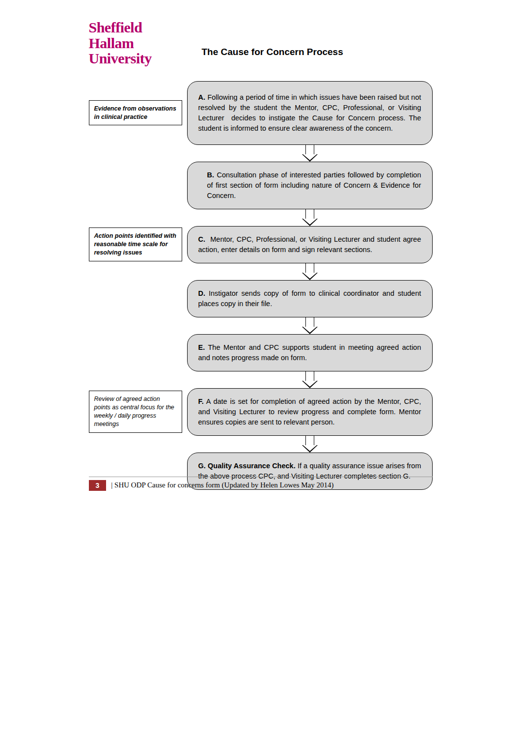Sheffield
Hallam
University
The Cause for Concern Process
Evidence from observations in clinical practice
A. Following a period of time in which issues have been raised but not resolved by the student the Mentor, CPC, Professional, or Visiting Lecturer decides to instigate the Cause for Concern process. The student is informed to ensure clear awareness of the concern.
B. Consultation phase of interested parties followed by completion of first section of form including nature of Concern & Evidence for Concern.
Action points identified with reasonable time scale for resolving issues
C. Mentor, CPC, Professional, or Visiting Lecturer and student agree action, enter details on form and sign relevant sections.
D. Instigator sends copy of form to clinical coordinator and student places copy in their file.
E. The Mentor and CPC supports student in meeting agreed action and notes progress made on form.
Review of agreed action points as central focus for the weekly / daily progress meetings
F. A date is set for completion of agreed action by the Mentor, CPC, and Visiting Lecturer to review progress and complete form. Mentor ensures copies are sent to relevant person.
G. Quality Assurance Check. If a quality assurance issue arises from the above process CPC, and Visiting Lecturer completes section G.
3 | SHU ODP Cause for concerns form (Updated by Helen Lowes May 2014)